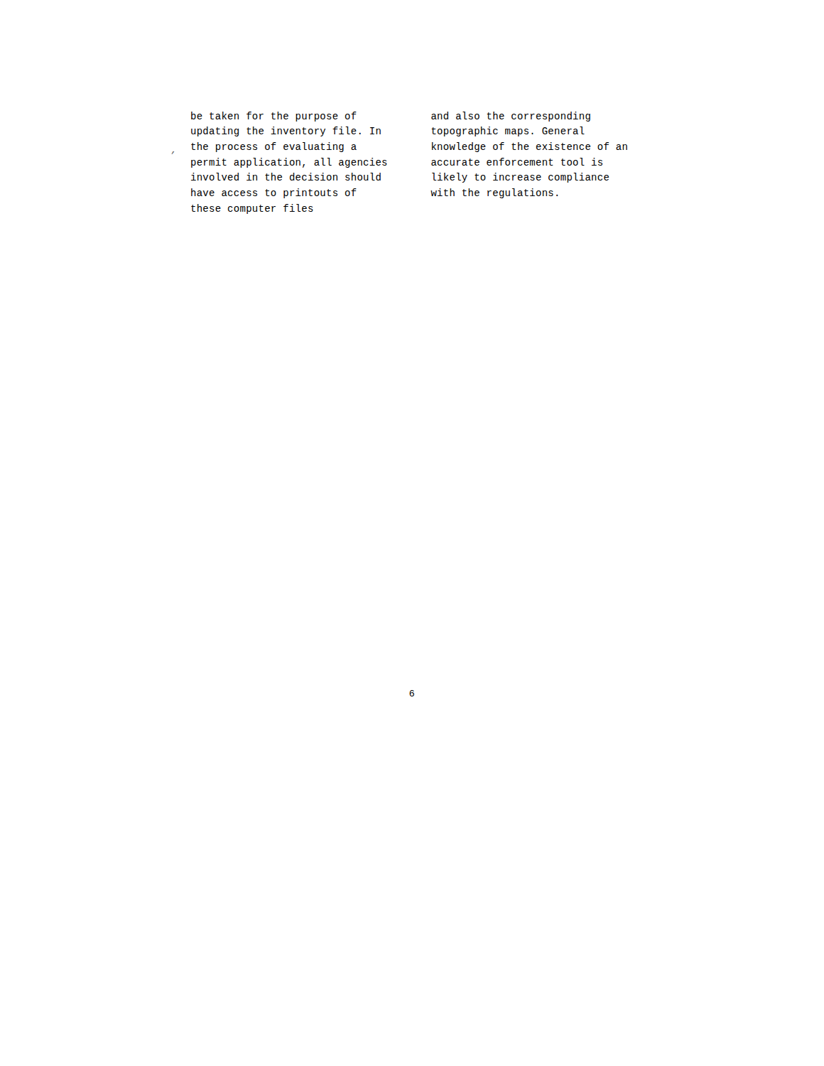,
be taken for the purpose of updating the inventory file. In the process of evaluating a permit application, all agencies involved in the decision should have access to printouts of these computer files
and also the corresponding topographic maps. General knowledge of the existence of an accurate enforcement tool is likely to increase compliance with the regulations.
6